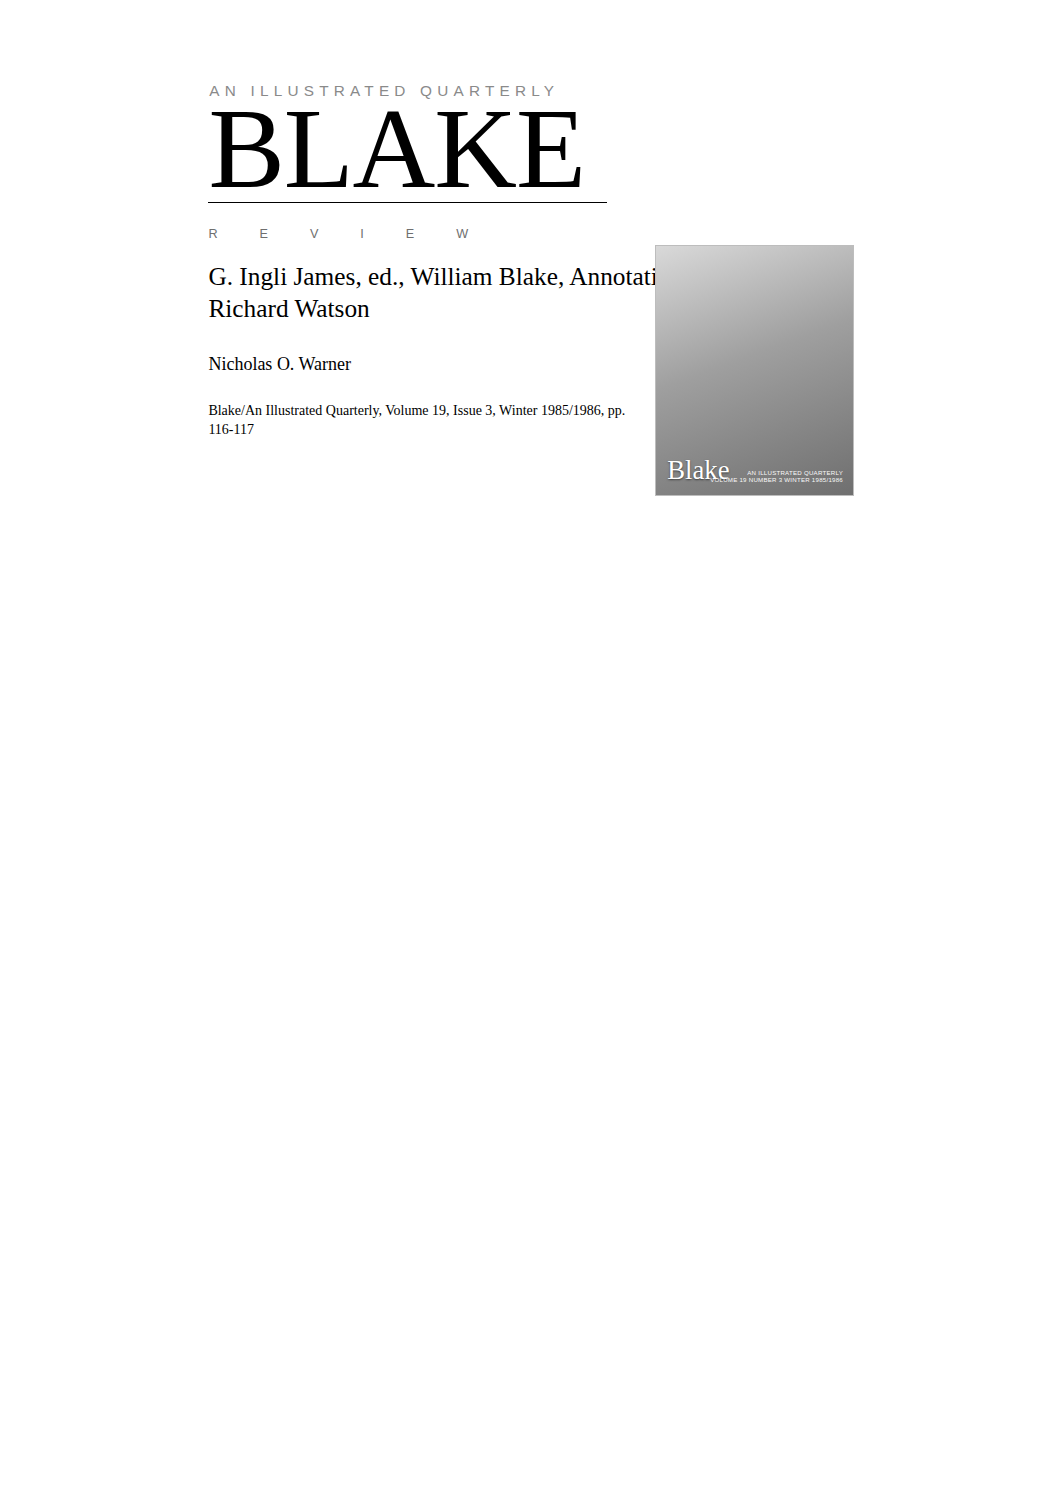An Illustrated Quarterly
BLAKE
R E V I E W
G. Ingli James, ed., William Blake, Annotations to Richard Watson
Nicholas O. Warner
Blake/An Illustrated Quarterly, Volume 19, Issue 3, Winter 1985/1986, pp. 116-117
Blake AN ILLUSTRATED QUARTERLY
VOLUME 19 NUMBER 3 WINTER 1985/1986